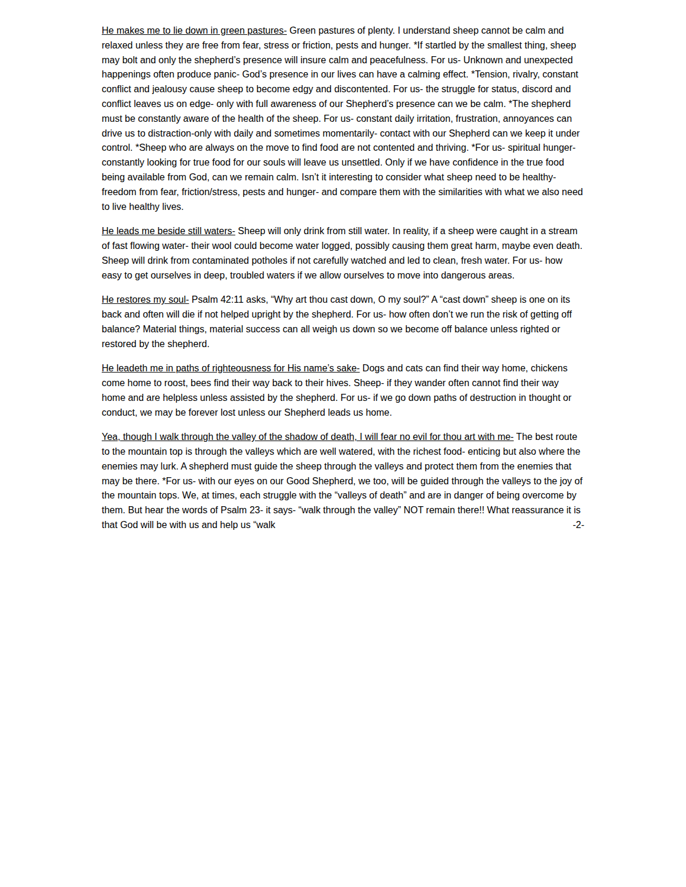He makes me to lie down in green pastures- Green pastures of plenty. I understand sheep cannot be calm and relaxed unless they are free from fear, stress or friction, pests and hunger. *If startled by the smallest thing, sheep may bolt and only the shepherd’s presence will insure calm and peacefulness. For us- Unknown and unexpected happenings often produce panic- God’s presence in our lives can have a calming effect. *Tension, rivalry, constant conflict and jealousy cause sheep to become edgy and discontented. For us- the struggle for status, discord and conflict leaves us on edge- only with full awareness of our Shepherd’s presence can we be calm. *The shepherd must be constantly aware of the health of the sheep. For us- constant daily irritation, frustration, annoyances can drive us to distraction-only with daily and sometimes momentarily- contact with our Shepherd can we keep it under control. *Sheep who are always on the move to find food are not contented and thriving. *For us- spiritual hunger- constantly looking for true food for our souls will leave us unsettled. Only if we have confidence in the true food being available from God, can we remain calm. Isn’t it interesting to consider what sheep need to be healthy- freedom from fear, friction/stress, pests and hunger- and compare them with the similarities with what we also need to live healthy lives.
He leads me beside still waters- Sheep will only drink from still water. In reality, if a sheep were caught in a stream of fast flowing water- their wool could become water logged, possibly causing them great harm, maybe even death. Sheep will drink from contaminated potholes if not carefully watched and led to clean, fresh water. For us- how easy to get ourselves in deep, troubled waters if we allow ourselves to move into dangerous areas.
He restores my soul- Psalm 42:11 asks, “Why art thou cast down, O my soul?” A “cast down” sheep is one on its back and often will die if not helped upright by the shepherd. For us- how often don’t we run the risk of getting off balance? Material things, material success can all weigh us down so we become off balance unless righted or restored by the shepherd.
He leadeth me in paths of righteousness for His name’s sake- Dogs and cats can find their way home, chickens come home to roost, bees find their way back to their hives. Sheep- if they wander often cannot find their way home and are helpless unless assisted by the shepherd. For us- if we go down paths of destruction in thought or conduct, we may be forever lost unless our Shepherd leads us home.
Yea, though I walk through the valley of the shadow of death, I will fear no evil for thou art with me- The best route to the mountain top is through the valleys which are well watered, with the richest food- enticing but also where the enemies may lurk. A shepherd must guide the sheep through the valleys and protect them from the enemies that may be there. *For us- with our eyes on our Good Shepherd, we too, will be guided through the valleys to the joy of the mountain tops. We, at times, each struggle with the “valleys of death” and are in danger of being overcome by them. But hear the words of Psalm 23- it says- “walk through the valley” NOT remain there!! What reassurance it is that God will be with us and help us “walk-2-